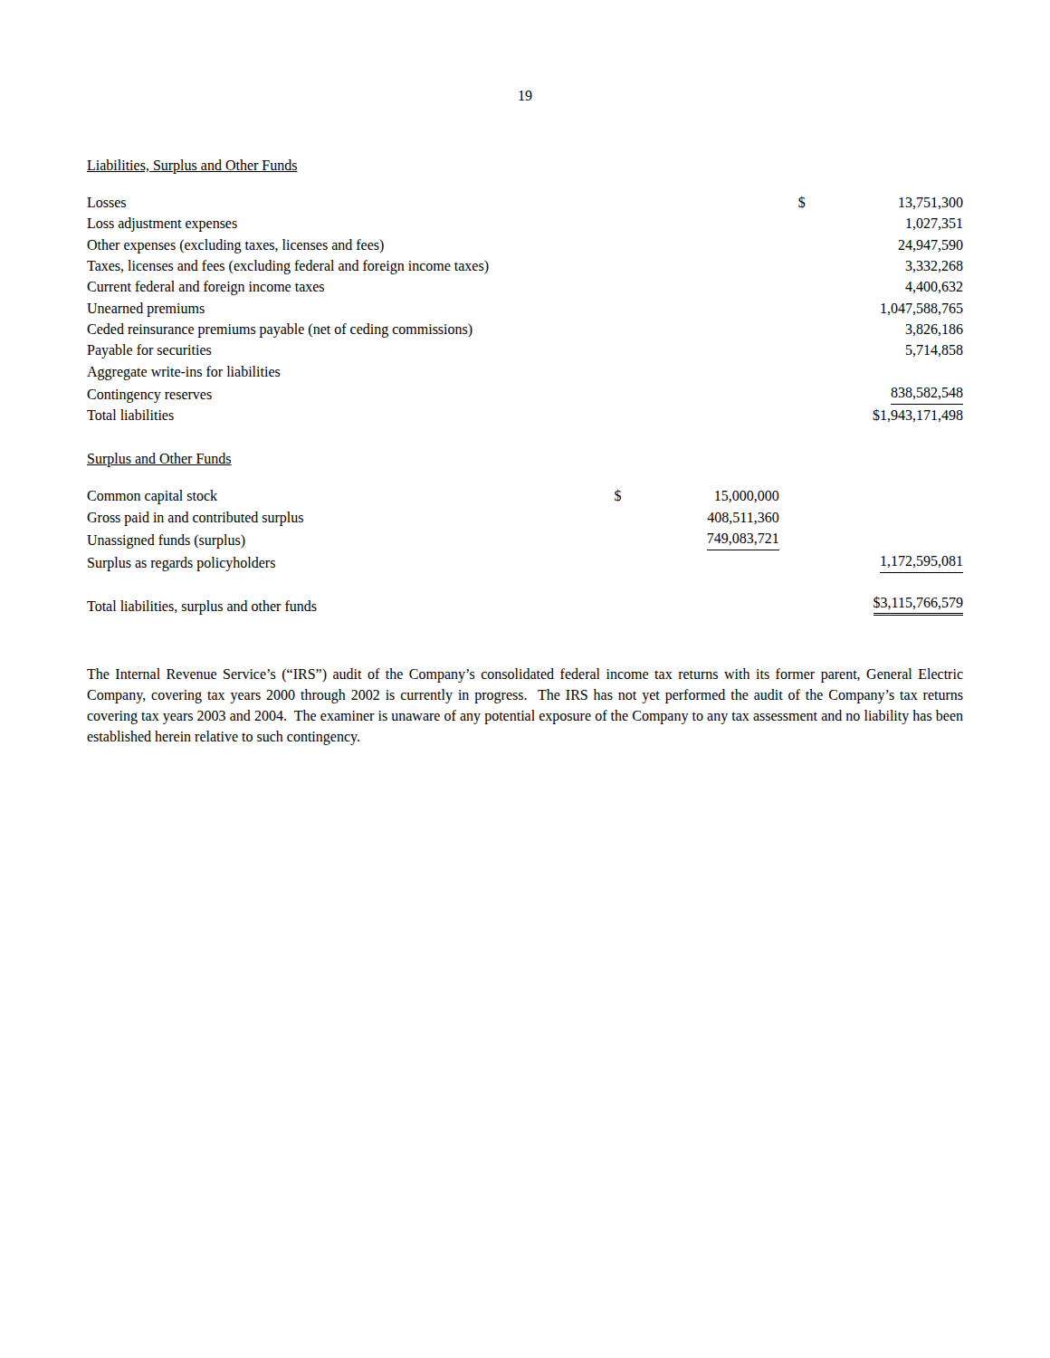19
Liabilities, Surplus and Other Funds
| Losses | | | $ | 13,751,300 |
| Loss adjustment expenses | | | | 1,027,351 |
| Other expenses (excluding taxes, licenses and fees) | | | | 24,947,590 |
| Taxes, licenses and fees (excluding federal and foreign income taxes) | | | | 3,332,268 |
| Current federal and foreign income taxes | | | | 4,400,632 |
| Unearned premiums | | | | 1,047,588,765 |
| Ceded reinsurance premiums payable (net of ceding commissions) | | | | 3,826,186 |
| Payable for securities | | | | 5,714,858 |
| Aggregate write-ins for liabilities | | | | |
| Contingency reserves | | | | 838,582,548 |
| Total liabilities | | | | $1,943,171,498 |
Surplus and Other Funds
| Common capital stock | $ | 15,000,000 | | |
| Gross paid in and contributed surplus | | 408,511,360 | | |
| Unassigned funds (surplus) | | 749,083,721 | | |
| Surplus as regards policyholders | | | | 1,172,595,081 |
| Total liabilities, surplus and other funds | | | | $3,115,766,579 |
The Internal Revenue Service’s (“IRS”) audit of the Company’s consolidated federal income tax returns with its former parent, General Electric Company, covering tax years 2000 through 2002 is currently in progress. The IRS has not yet performed the audit of the Company’s tax returns covering tax years 2003 and 2004. The examiner is unaware of any potential exposure of the Company to any tax assessment and no liability has been established herein relative to such contingency.